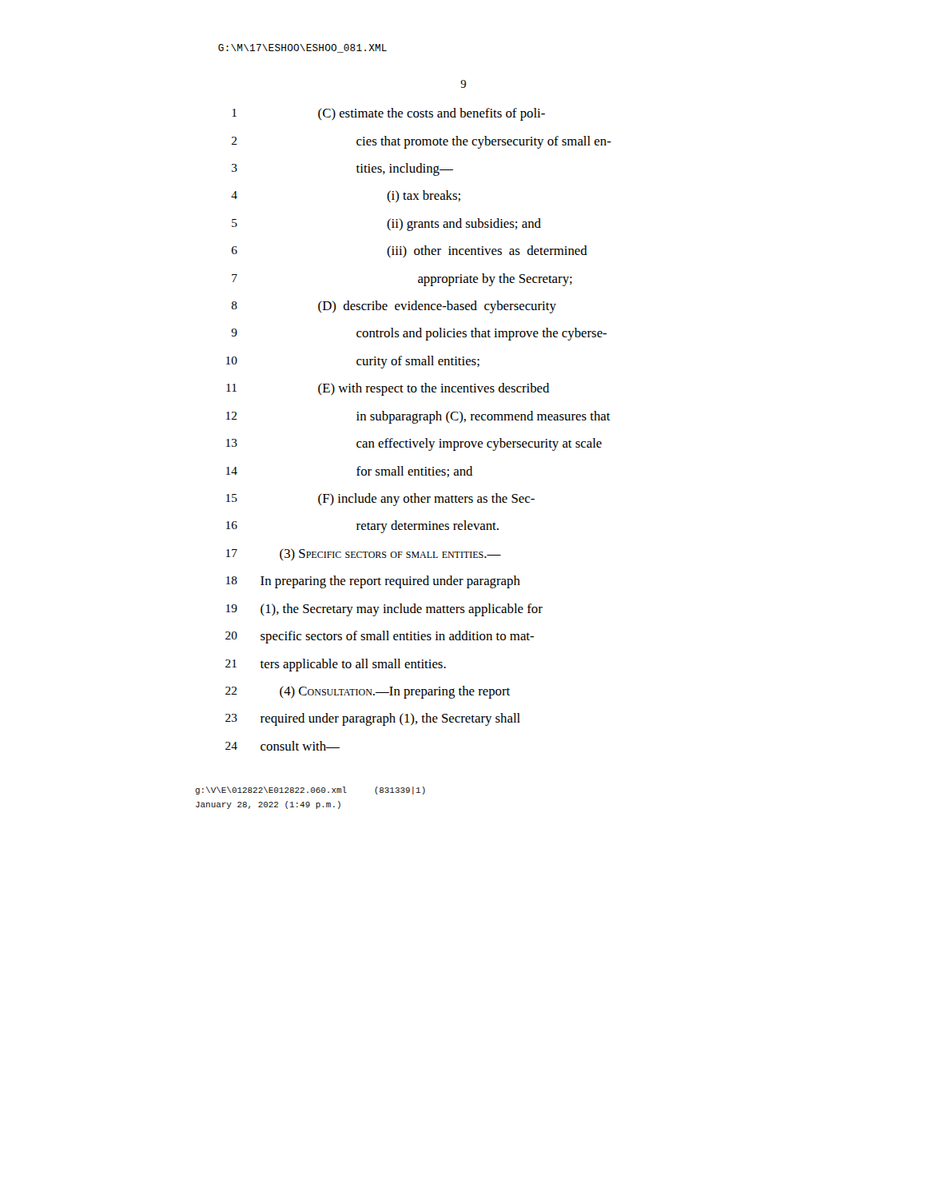G:\M\17\ESHOO\ESHOO_081.XML
9
| 1 | (C) estimate the costs and benefits of poli- |
| 2 | cies that promote the cybersecurity of small en- |
| 3 | tities, including— |
| 4 | (i) tax breaks; |
| 5 | (ii) grants and subsidies; and |
| 6 | (iii) other incentives as determined |
| 7 | appropriate by the Secretary; |
| 8 | (D) describe evidence-based cybersecurity |
| 9 | controls and policies that improve the cyberse- |
| 10 | curity of small entities; |
| 11 | (E) with respect to the incentives described |
| 12 | in subparagraph (C), recommend measures that |
| 13 | can effectively improve cybersecurity at scale |
| 14 | for small entities; and |
| 15 | (F) include any other matters as the Sec- |
| 16 | retary determines relevant. |
| 17 | (3) Specific sectors of small entities. — |
| 18 | In preparing the report required under paragraph |
| 19 | (1), the Secretary may include matters applicable for |
| 20 | specific sectors of small entities in addition to mat- |
| 21 | ters applicable to all small entities. |
| 22 | (4) Consultation. —In preparing the report |
| 23 | required under paragraph (1), the Secretary shall |
| 24 | consult with— |
g:\V\E\012822\E012822.060.xml (831339|1)
January 28, 2022 (1:49 p.m.)